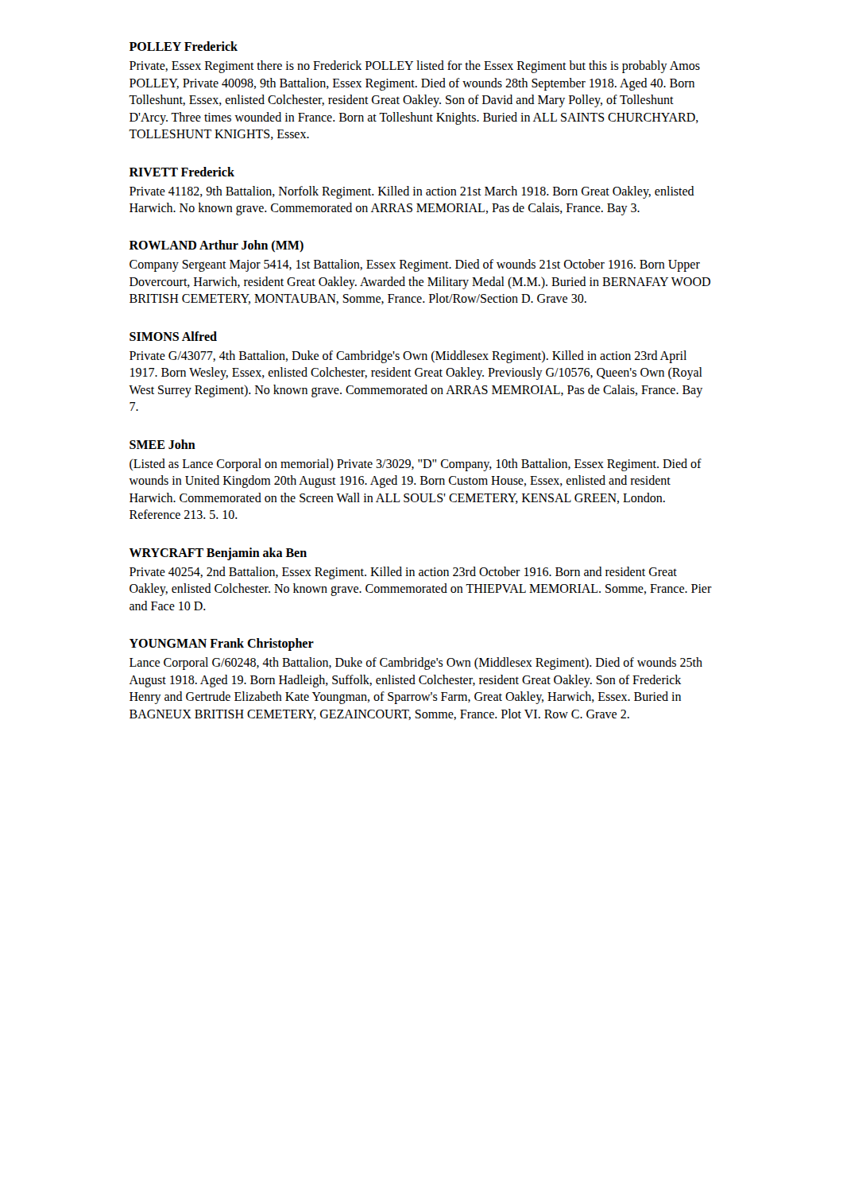POLLEY Frederick
Private, Essex Regiment there is no Frederick POLLEY listed for the Essex Regiment but this is probably Amos POLLEY, Private 40098, 9th Battalion, Essex Regiment. Died of wounds 28th September 1918. Aged 40. Born Tolleshunt, Essex, enlisted Colchester, resident Great Oakley. Son of David and Mary Polley, of Tolleshunt D'Arcy. Three times wounded in France. Born at Tolleshunt Knights. Buried in ALL SAINTS CHURCHYARD, TOLLESHUNT KNIGHTS, Essex.
RIVETT Frederick
Private 41182, 9th Battalion, Norfolk Regiment. Killed in action 21st March 1918. Born Great Oakley, enlisted Harwich. No known grave. Commemorated on ARRAS MEMORIAL, Pas de Calais, France. Bay 3.
ROWLAND Arthur John (MM)
Company Sergeant Major 5414, 1st Battalion, Essex Regiment. Died of wounds 21st October 1916. Born Upper Dovercourt, Harwich, resident Great Oakley. Awarded the Military Medal (M.M.). Buried in BERNAFAY WOOD BRITISH CEMETERY, MONTAUBAN, Somme, France. Plot/Row/Section D. Grave 30.
SIMONS Alfred
Private G/43077, 4th Battalion, Duke of Cambridge's Own (Middlesex Regiment). Killed in action 23rd April 1917. Born Wesley, Essex, enlisted Colchester, resident Great Oakley. Previously G/10576, Queen's Own (Royal West Surrey Regiment). No known grave. Commemorated on ARRAS MEMROIAL, Pas de Calais, France. Bay 7.
SMEE John
(Listed as Lance Corporal on memorial) Private 3/3029, "D" Company, 10th Battalion, Essex Regiment. Died of wounds in United Kingdom 20th August 1916. Aged 19. Born Custom House, Essex, enlisted and resident Harwich. Commemorated on the Screen Wall in ALL SOULS' CEMETERY, KENSAL GREEN, London. Reference 213. 5. 10.
WRYCRAFT Benjamin aka Ben
Private 40254, 2nd Battalion, Essex Regiment. Killed in action 23rd October 1916. Born and resident Great Oakley, enlisted Colchester. No known grave. Commemorated on THIEPVAL MEMORIAL. Somme, France. Pier and Face 10 D.
YOUNGMAN Frank Christopher
Lance Corporal G/60248, 4th Battalion, Duke of Cambridge's Own (Middlesex Regiment). Died of wounds 25th August 1918. Aged 19. Born Hadleigh, Suffolk, enlisted Colchester, resident Great Oakley. Son of Frederick Henry and Gertrude Elizabeth Kate Youngman, of Sparrow's Farm, Great Oakley, Harwich, Essex. Buried in BAGNEUX BRITISH CEMETERY, GEZAINCOURT, Somme, France. Plot VI. Row C. Grave 2.